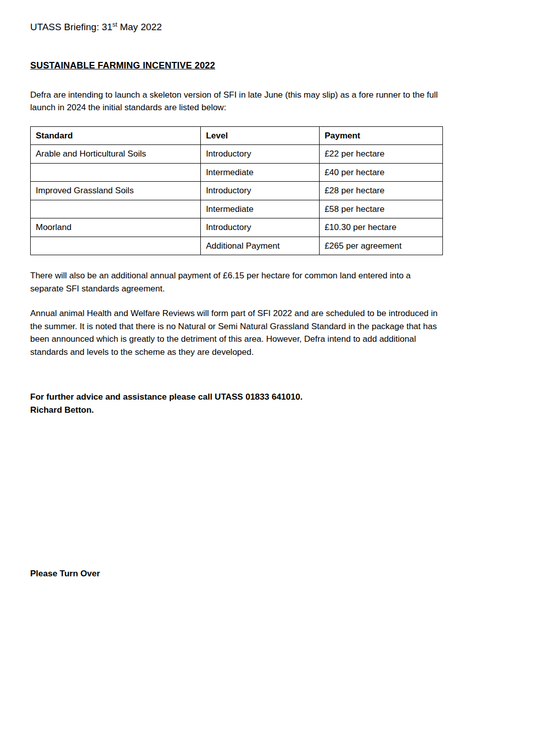UTASS Briefing: 31st May 2022
SUSTAINABLE FARMING INCENTIVE 2022
Defra are intending to launch a skeleton version of SFI in late June (this may slip) as a fore runner to the full launch in 2024 the initial standards are listed below:
| Standard | Level | Payment |
| --- | --- | --- |
| Arable and Horticultural Soils | Introductory | £22 per hectare |
| | Intermediate | £40 per hectare |
| Improved Grassland Soils | Introductory | £28 per hectare |
| | Intermediate | £58 per hectare |
| Moorland | Introductory | £10.30 per hectare |
| | Additional Payment | £265 per agreement |
There will also be an additional annual payment of £6.15 per hectare for common land entered into a separate SFI standards agreement.
Annual animal Health and Welfare Reviews will form part of SFI 2022 and are scheduled to be introduced in the summer. It is noted that there is no Natural or Semi Natural Grassland Standard in the package that has been announced which is greatly to the detriment of this area. However, Defra intend to add additional standards and levels to the scheme as they are developed.
For further advice and assistance please call UTASS 01833 641010. Richard Betton.
Please Turn Over